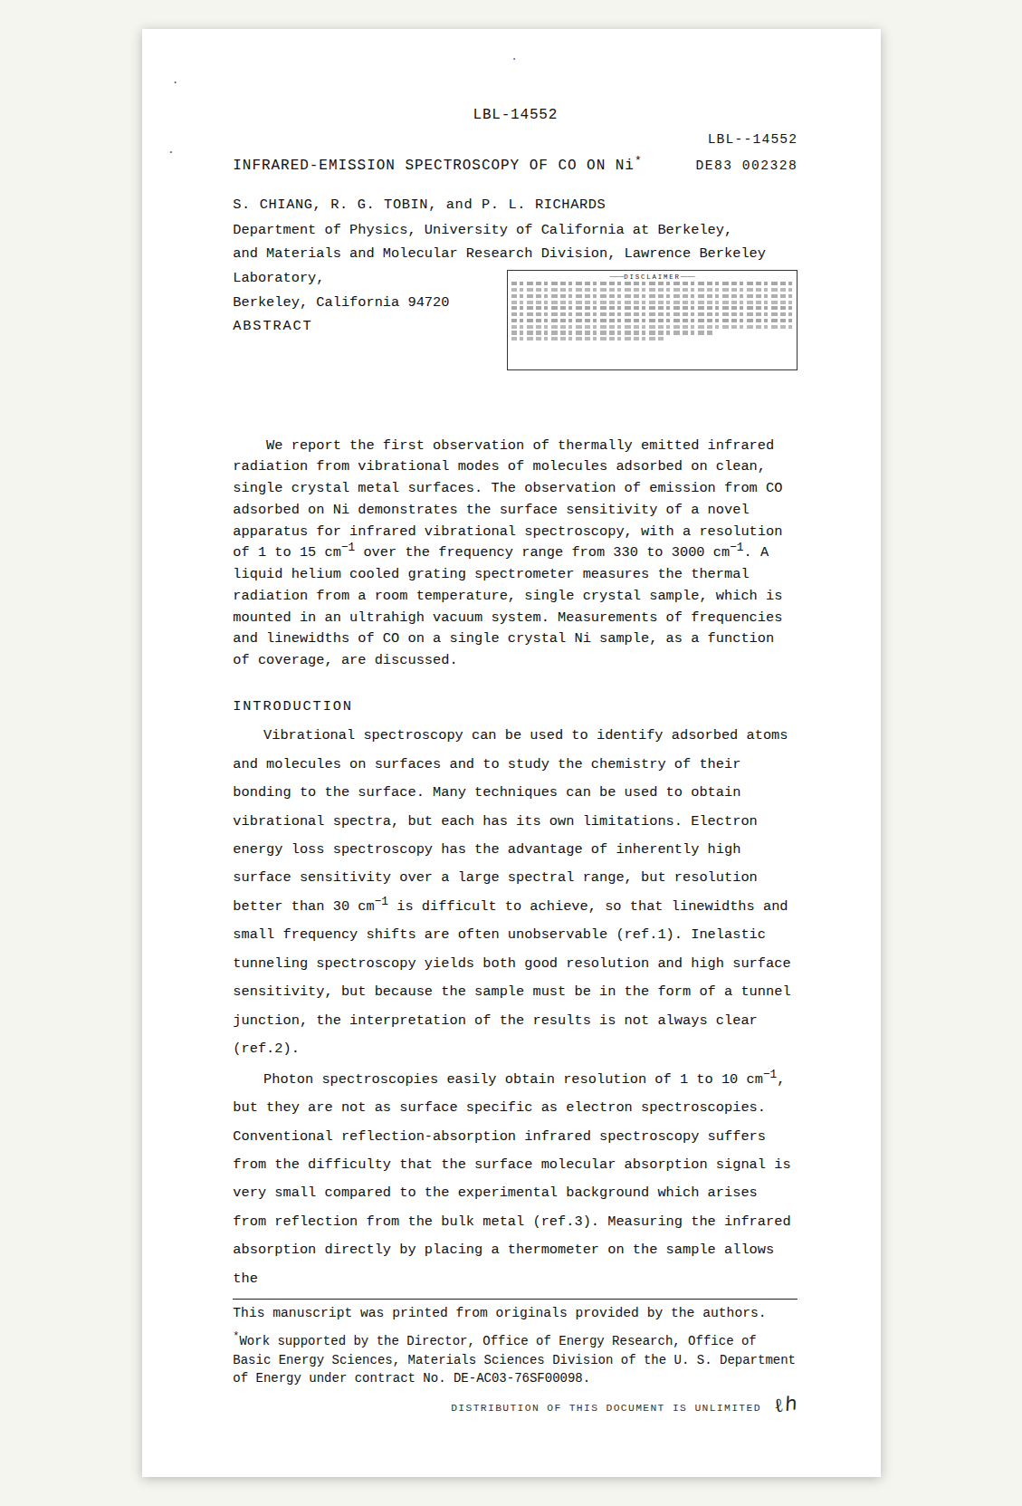·
·
·
LBL-14552
LBL--14552
INFRARED-EMISSION SPECTROSCOPY OF CO ON Ni*
DE83 002328
S. CHIANG, R. G. TOBIN, and P. L. RICHARDS
Department of Physics, University of California at Berkeley,
and Materials and Molecular Research Division, Lawrence Berkeley Laboratory,
Berkeley, California 94720
DISCLAIMER
ABSTRACT
We report the first observation of thermally emitted infrared radiation from vibrational modes of molecules adsorbed on clean, single crystal metal surfaces. The observation of emission from CO adsorbed on Ni demonstrates the surface sensitivity of a novel apparatus for infrared vibrational spectroscopy, with a resolution of 1 to 15 cm−1 over the frequency range from 330 to 3000 cm−1. A liquid helium cooled grating spectrometer measures the thermal radiation from a room temperature, single crystal sample, which is mounted in an ultrahigh vacuum system. Measurements of frequencies and linewidths of CO on a single crystal Ni sample, as a function of coverage, are discussed.
INTRODUCTION
Vibrational spectroscopy can be used to identify adsorbed atoms and molecules on surfaces and to study the chemistry of their bonding to the surface. Many techniques can be used to obtain vibrational spectra, but each has its own limitations. Electron energy loss spectroscopy has the advantage of inherently high surface sensitivity over a large spectral range, but resolution better than 30 cm−1 is difficult to achieve, so that linewidths and small frequency shifts are often unobservable (ref.1). Inelastic tunneling spectroscopy yields both good resolution and high surface sensitivity, but because the sample must be in the form of a tunnel junction, the interpretation of the results is not always clear (ref.2).
Photon spectroscopies easily obtain resolution of 1 to 10 cm−1, but they are not as surface specific as electron spectroscopies. Conventional reflection-absorption infrared spectroscopy suffers from the difficulty that the surface molecular absorption signal is very small compared to the experimental background which arises from reflection from the bulk metal (ref.3). Measuring the infrared absorption directly by placing a thermometer on the sample allows the
This manuscript was printed from originals provided by the authors.
*Work supported by the Director, Office of Energy Research, Office of Basic Energy Sciences, Materials Sciences Division of the U. S. Department of Energy under contract No. DE-AC03-76SF00098.
DISTRIBUTION OF THIS DOCUMENT IS UNLIMITED ℓℎ